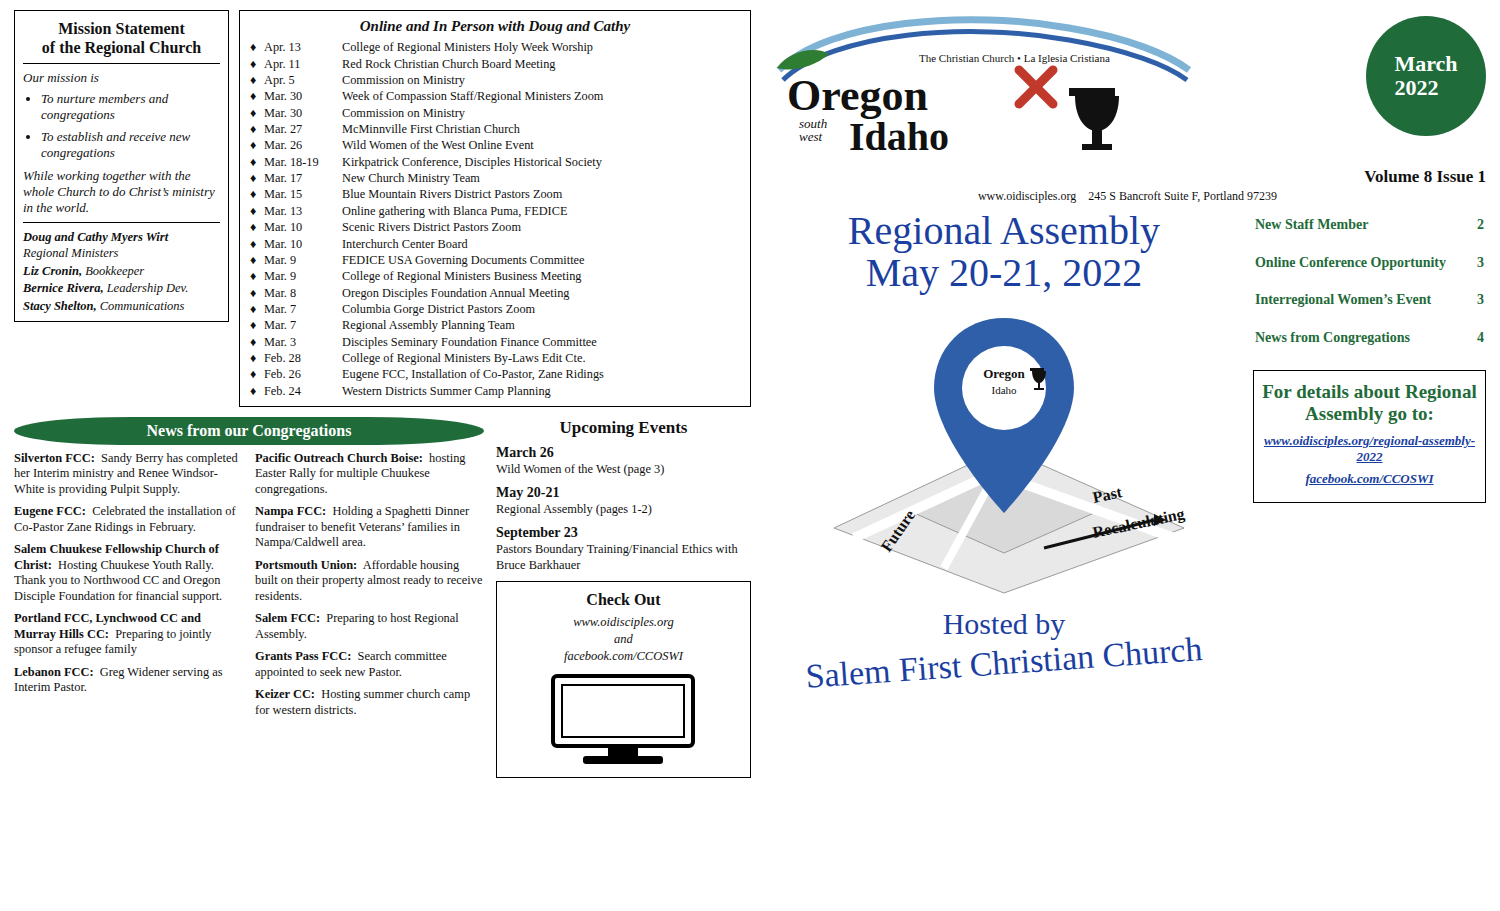Mission Statement
of the Regional Church
Our mission is
To nurture members and congregations
To establish and receive new congregations
While working together with the whole Church to do Christ’s ministry in the world.
Doug and Cathy Myers Wirt
Regional Ministers
Liz Cronin, Bookkeeper
Bernice Rivera, Leadership Dev.
Stacy Shelton, Communications
Online and In Person with Doug and Cathy
| ♦ | Apr. 13 | College of Regional Ministers Holy Week Worship |
| ♦ | Apr. 11 | Red Rock Christian Church Board Meeting |
| ♦ | Apr. 5 | Commission on Ministry |
| ♦ | Mar. 30 | Week of Compassion Staff/Regional Ministers Zoom |
| ♦ | Mar. 30 | Commission on Ministry |
| ♦ | Mar. 27 | McMinnville First Christian Church |
| ♦ | Mar. 26 | Wild Women of the West Online Event |
| ♦ | Mar. 18-19 | Kirkpatrick Conference, Disciples Historical Society |
| ♦ | Mar. 17 | New Church Ministry Team |
| ♦ | Mar. 15 | Blue Mountain Rivers District Pastors Zoom |
| ♦ | Mar. 13 | Online gathering with Blanca Puma, FEDICE |
| ♦ | Mar. 10 | Scenic Rivers District Pastors Zoom |
| ♦ | Mar. 10 | Interchurch Center Board |
| ♦ | Mar. 9 | FEDICE USA Governing Documents Committee |
| ♦ | Mar. 9 | College of Regional Ministers Business Meeting |
| ♦ | Mar. 8 | Oregon Disciples Foundation Annual Meeting |
| ♦ | Mar. 7 | Columbia Gorge District Pastors Zoom |
| ♦ | Mar. 7 | Regional Assembly Planning Team |
| ♦ | Mar. 3 | Disciples Seminary Foundation Finance Committee |
| ♦ | Feb. 28 | College of Regional Ministers By-Laws Edit Cte. |
| ♦ | Feb. 26 | Eugene FCC, Installation of Co-Pastor, Zane Ridings |
| ♦ | Feb. 24 | Western Districts Summer Camp Planning |
News from our Congregations
Silverton FCC: Sandy Berry has completed her Interim ministry and Renee Windsor-White is providing Pulpit Supply.
Eugene FCC: Celebrated the installation of Co-Pastor Zane Ridings in February.
Salem Chuukese Fellowship Church of Christ: Hosting Chuukese Youth Rally. Thank you to Northwood CC and Oregon Disciple Foundation for financial support.
Portland FCC, Lynchwood CC and Murray Hills CC: Preparing to jointly sponsor a refugee family
Lebanon FCC: Greg Widener serving as Interim Pastor.
Pacific Outreach Church Boise: hosting Easter Rally for multiple Chuukese congregations.
Nampa FCC: Holding a Spaghetti Dinner fundraiser to benefit Veterans’ families in Nampa/Caldwell area.
Portsmouth Union: Affordable housing built on their property almost ready to receive residents.
Salem FCC: Preparing to host Regional Assembly.
Grants Pass FCC: Search committee appointed to seek new Pastor.
Keizer CC: Hosting summer church camp for western districts.
Upcoming Events
March 26
Wild Women of the West (page 3)
May 20-21
Regional Assembly (pages 1-2)
September 23
Pastors Boundary Training/Financial Ethics with Bruce Barkhauer
Check Out
www.oidisciples.org
and
facebook.com/CCOSWI
The Christian Church • La Iglesia Cristiana Oregon south west Idaho
March
2022
Volume 8 Issue 1
www.oidisciples.org 245 S Bancroft Suite F, Portland 97239
Regional Assembly
May 20-21, 2022
Oregon Idaho Past Recalculating Future
Hosted by Salem First Christian Church
| New Staff Member | 2 |
| Online Conference Opportunity | 3 |
| Interregional Women’s Event | 3 |
| News from Congregations | 4 |
For details about Regional Assembly go to:
www.oidisciples.org/regional-assembly-2022 facebook.com/CCOSWI